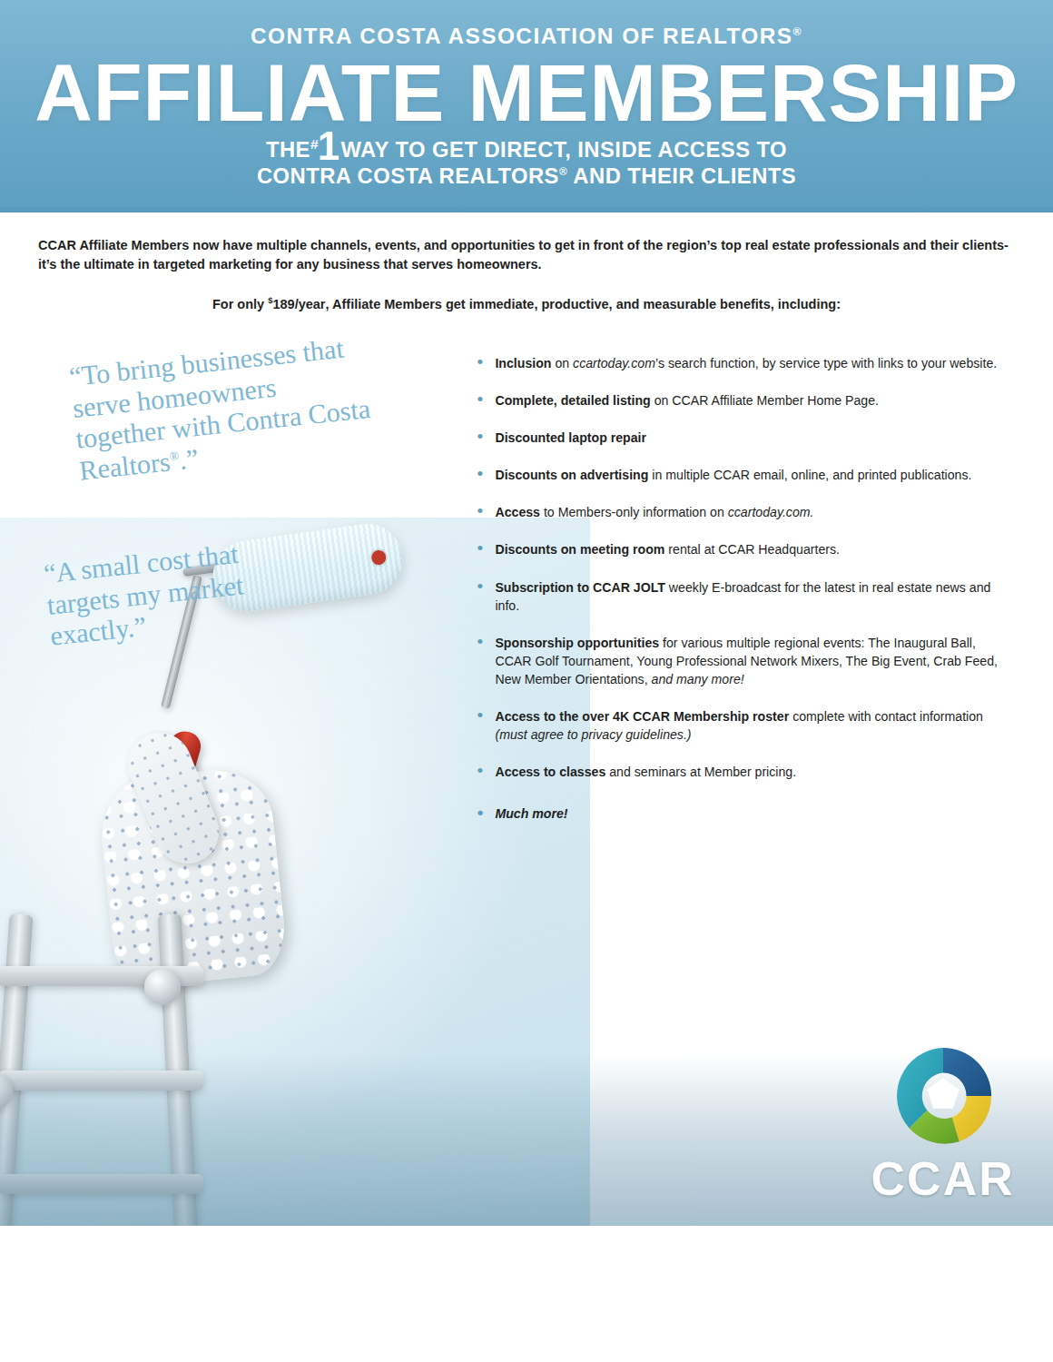Contra Costa Association of Realtors®
Affiliate Membership
The#1 Way to Get Direct, Inside Access to
Contra Costa Realtors® and Their Clients
CCAR Affiliate Members now have multiple channels, events, and opportunities to get in front of the region’s top real estate professionals and their clients- it’s the ultimate in targeted marketing for any business that serves homeowners.
For only $189/year, Affiliate Members get immediate, productive, and measurable benefits, including:
“To bring businesses that serve homeowners together with Contra Costa Realtors®.”
“A small cost that targets my market exactly.”
Inclusion on ccartoday.com’s search function, by service type with links to your website.
Complete, detailed listing on CCAR Affiliate Member Home Page.
Discounted laptop repair
Discounts on advertising in multiple CCAR email, online, and printed publications.
Access to Members-only information on ccartoday.com.
Discounts on meeting room rental at CCAR Headquarters.
Subscription to CCAR JOLT weekly E-broadcast for the latest in real estate news and info.
Sponsorship opportunities for various multiple regional events: The Inaugural Ball, CCAR Golf Tournament, Young Professional Network Mixers, The Big Event, Crab Feed, New Member Orientations, and many more!
Access to the over 4K CCAR Membership roster complete with contact information (must agree to privacy guidelines.)
Access to classes and seminars at Member pricing.
Much more!
CCAR